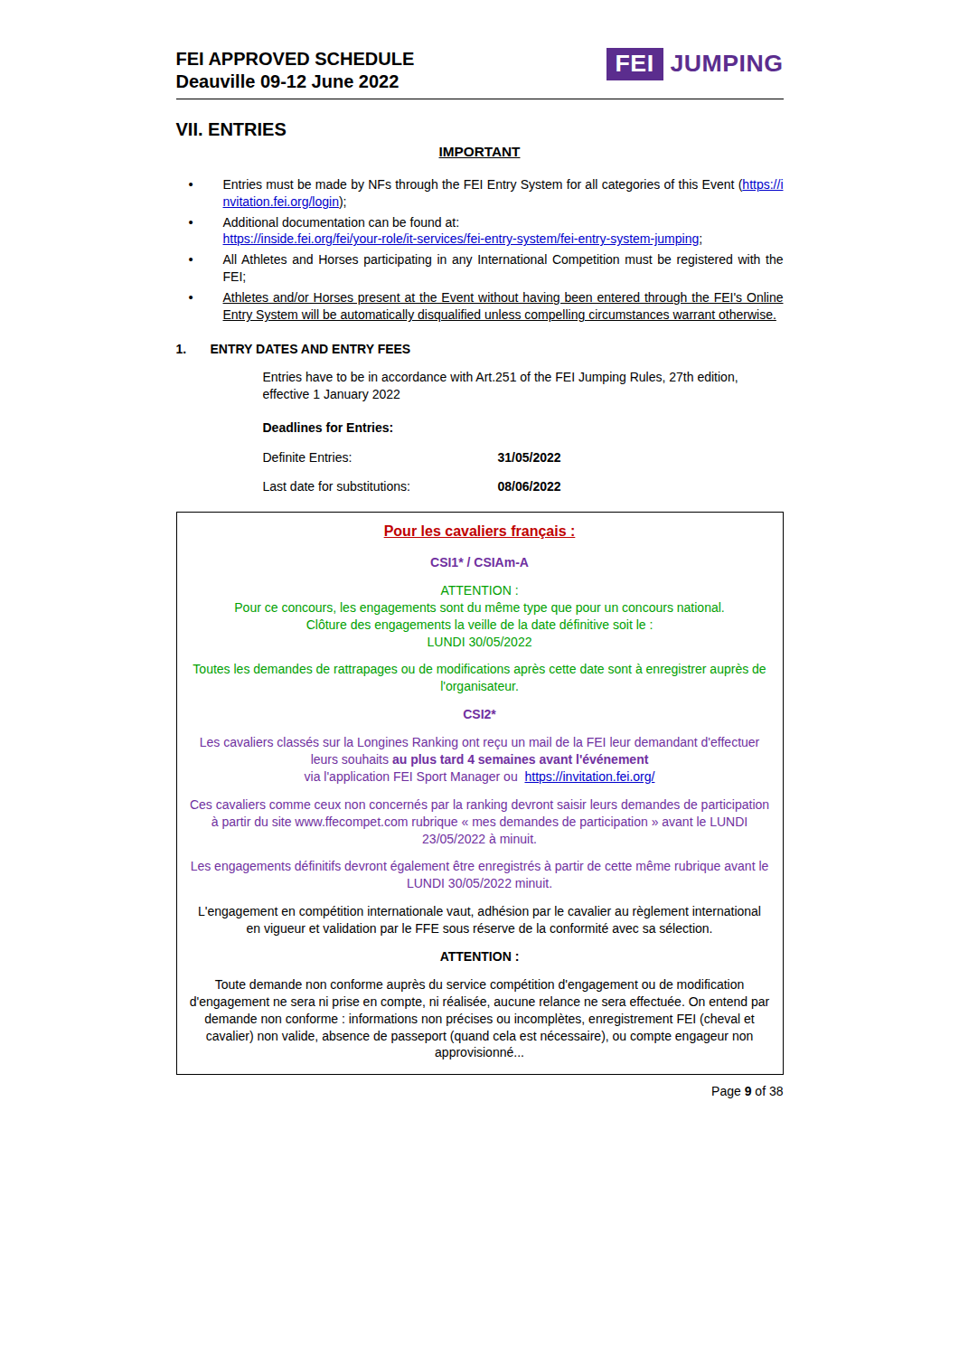FEI APPROVED SCHEDULE
Deauville 09-12 June 2022
FEI JUMPING
VII. ENTRIES
IMPORTANT
Entries must be made by NFs through the FEI Entry System for all categories of this Event (https://invitation.fei.org/login);
Additional documentation can be found at:
https://inside.fei.org/fei/your-role/it-services/fei-entry-system/fei-entry-system-jumping;
All Athletes and Horses participating in any International Competition must be registered with the FEI;
Athletes and/or Horses present at the Event without having been entered through the FEI's Online Entry System will be automatically disqualified unless compelling circumstances warrant otherwise.
1. ENTRY DATES AND ENTRY FEES
Entries have to be in accordance with Art.251 of the FEI Jumping Rules, 27th edition, effective 1 January 2022
Deadlines for Entries:
Definite Entries:
31/05/2022
Last date for substitutions:
08/06/2022
Pour les cavaliers français :
CSI1* / CSIAm-A
ATTENTION :
Pour ce concours, les engagements sont du même type que pour un concours national.
Clôture des engagements la veille de la date définitive soit le :
LUNDI 30/05/2022
Toutes les demandes de rattrapages ou de modifications après cette date sont à enregistrer auprès de l'organisateur.
CSI2*
Les cavaliers classés sur la Longines Ranking ont reçu un mail de la FEI leur demandant d'effectuer leurs souhaits au plus tard 4 semaines avant l'événement
via l'application FEI Sport Manager ou https://invitation.fei.org/
Ces cavaliers comme ceux non concernés par la ranking devront saisir leurs demandes de participation à partir du site www.ffecompet.com rubrique « mes demandes de participation » avant le LUNDI 23/05/2022 à minuit.
Les engagements définitifs devront également être enregistrés à partir de cette même rubrique avant le LUNDI 30/05/2022 minuit.
L'engagement en compétition internationale vaut, adhésion par le cavalier au règlement international en vigueur et validation par le FFE sous réserve de la conformité avec sa sélection.
ATTENTION :
Toute demande non conforme auprès du service compétition d'engagement ou de modification d'engagement ne sera ni prise en compte, ni réalisée, aucune relance ne sera effectuée. On entend par demande non conforme : informations non précises ou incomplètes, enregistrement FEI (cheval et cavalier) non valide, absence de passeport (quand cela est nécessaire), ou compte engageur non approvisionné...
Page 9 of 38